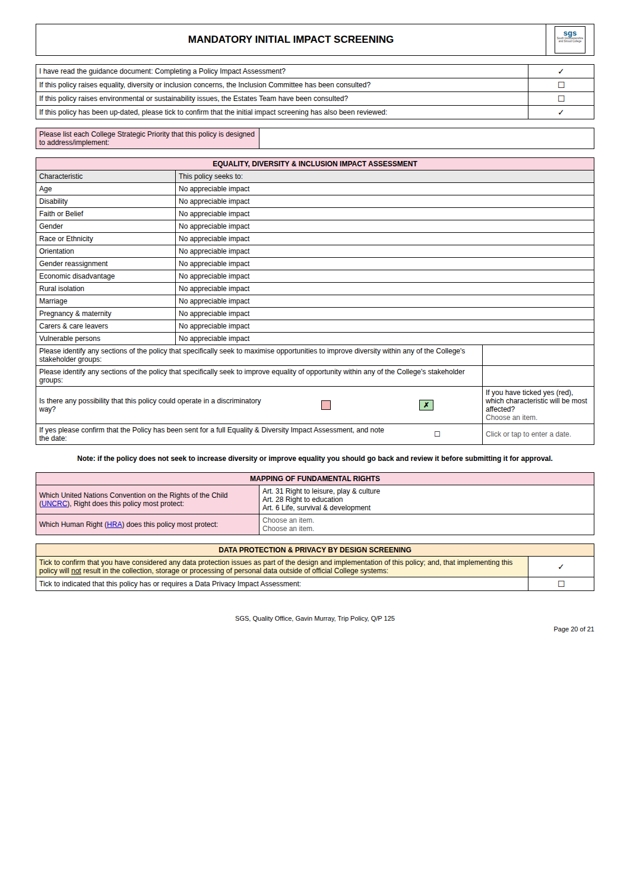| MANDATORY INITIAL IMPACT SCREENING | sgs South Gloucestershire and Stroud College |
| I have read the guidance document: Completing a Policy Impact Assessment? | ✓ |
| If this policy raises equality, diversity or inclusion concerns, the Inclusion Committee has been consulted? | ☐ |
| If this policy raises environmental or sustainability issues, the Estates Team have been consulted? | ☐ |
| If this policy has been up-dated, please tick to confirm that the initial impact screening has also been reviewed: | ✓ |
| Please list each College Strategic Priority that this policy is designed to address/implement: | |
| EQUALITY, DIVERSITY & INCLUSION IMPACT ASSESSMENT |
| Characteristic | This policy seeks to: |
| Age | No appreciable impact |
| Disability | No appreciable impact |
| Faith or Belief | No appreciable impact |
| Gender | No appreciable impact |
| Race or Ethnicity | No appreciable impact |
| Orientation | No appreciable impact |
| Gender reassignment | No appreciable impact |
| Economic disadvantage | No appreciable impact |
| Rural isolation | No appreciable impact |
| Marriage | No appreciable impact |
| Pregnancy & maternity | No appreciable impact |
| Carers & care leavers | No appreciable impact |
| Vulnerable persons | No appreciable impact |
| Please identify any sections of the policy that specifically seek to maximise opportunities to improve diversity within any of the College's stakeholder groups: | |
| Please identify any sections of the policy that specifically seek to improve equality of opportunity within any of the College's stakeholder groups: | |
| / Is there any possibility that this policy could operate in a discriminatory way? / / ✗ / | If you have ticked yes (red), which characteristic will be most affected? Choose an item. |
| / If yes please confirm that the Policy has been sent for a full Equality & Diversity Impact Assessment, and note the date: / ☐ / | Click or tap to enter a date. |
Note: if the policy does not seek to increase diversity or improve equality you should go back and review it before submitting it for approval.
| MAPPING OF FUNDAMENTAL RIGHTS |
| Which United Nations Convention on the Rights of the Child ( UNCRC ), Right does this policy most protect: | Art. 31 Right to leisure, play & culture Art. 28 Right to education Art. 6 Life, survival & development |
| Which Human Right ( HRA ) does this policy most protect: | Choose an item. Choose an item. |
| DATA PROTECTION & PRIVACY BY DESIGN SCREENING |
| Tick to confirm that you have considered any data protection issues as part of the design and implementation of this policy; and, that implementing this policy will not result in the collection, storage or processing of personal data outside of official College systems: | ✓ |
| Tick to indicated that this policy has or requires a Data Privacy Impact Assessment: | ☐ |
SGS, Quality Office, Gavin Murray, Trip Policy, Q/P 125
Page 20 of 21